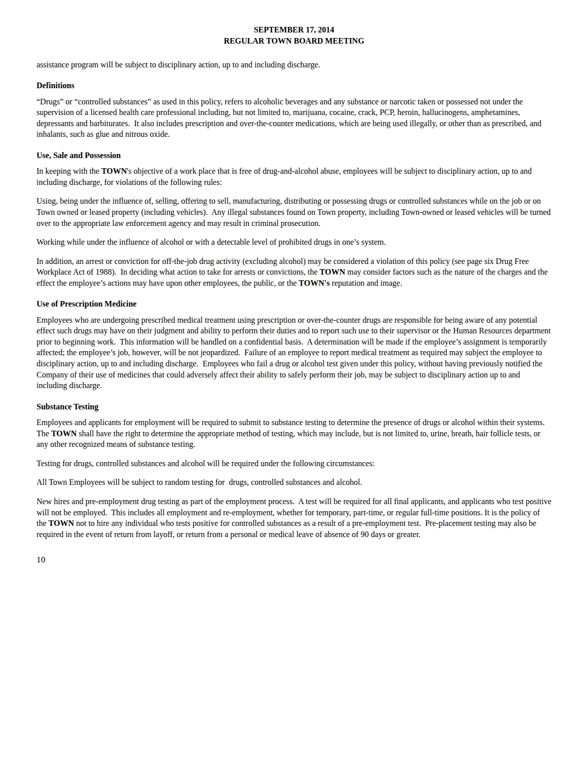SEPTEMBER 17, 2014 REGULAR TOWN BOARD MEETING
assistance program will be subject to disciplinary action, up to and including discharge.
Definitions
“Drugs” or “controlled substances” as used in this policy, refers to alcoholic beverages and any substance or narcotic taken or possessed not under the supervision of a licensed health care professional including, but not limited to, marijuana, cocaine, crack, PCP, heroin, hallucinogens, amphetamines, depressants and barbiturates. It also includes prescription and over-the-counter medications, which are being used illegally, or other than as prescribed, and inhalants, such as glue and nitrous oxide.
Use, Sale and Possession
In keeping with the TOWN's objective of a work place that is free of drug-and-alcohol abuse, employees will be subject to disciplinary action, up to and including discharge, for violations of the following rules:
Using, being under the influence of, selling, offering to sell, manufacturing, distributing or possessing drugs or controlled substances while on the job or on Town owned or leased property (including vehicles). Any illegal substances found on Town property, including Town-owned or leased vehicles will be turned over to the appropriate law enforcement agency and may result in criminal prosecution.
Working while under the influence of alcohol or with a detectable level of prohibited drugs in one’s system.
In addition, an arrest or conviction for off-the-job drug activity (excluding alcohol) may be considered a violation of this policy (see page six Drug Free Workplace Act of 1988). In deciding what action to take for arrests or convictions, the TOWN may consider factors such as the nature of the charges and the effect the employee’s actions may have upon other employees, the public, or the TOWN's reputation and image.
Use of Prescription Medicine
Employees who are undergoing prescribed medical treatment using prescription or over-the-counter drugs are responsible for being aware of any potential effect such drugs may have on their judgment and ability to perform their duties and to report such use to their supervisor or the Human Resources department prior to beginning work. This information will be handled on a confidential basis. A determination will be made if the employee’s assignment is temporarily affected; the employee’s job, however, will be not jeopardized. Failure of an employee to report medical treatment as required may subject the employee to disciplinary action, up to and including discharge. Employees who fail a drug or alcohol test given under this policy, without having previously notified the Company of their use of medicines that could adversely affect their ability to safely perform their job, may be subject to disciplinary action up to and including discharge.
Substance Testing
Employees and applicants for employment will be required to submit to substance testing to determine the presence of drugs or alcohol within their systems. The TOWN shall have the right to determine the appropriate method of testing, which may include, but is not limited to, urine, breath, hair follicle tests, or any other recognized means of substance testing.
Testing for drugs, controlled substances and alcohol will be required under the following circumstances:
All Town Employees will be subject to random testing for drugs, controlled substances and alcohol.
New hires and pre-employment drug testing as part of the employment process. A test will be required for all final applicants, and applicants who test positive will not be employed. This includes all employment and re-employment, whether for temporary, part-time, or regular full-time positions. It is the policy of the TOWN not to hire any individual who tests positive for controlled substances as a result of a pre-employment test. Pre-placement testing may also be required in the event of return from layoff, or return from a personal or medical leave of absence of 90 days or greater.
10